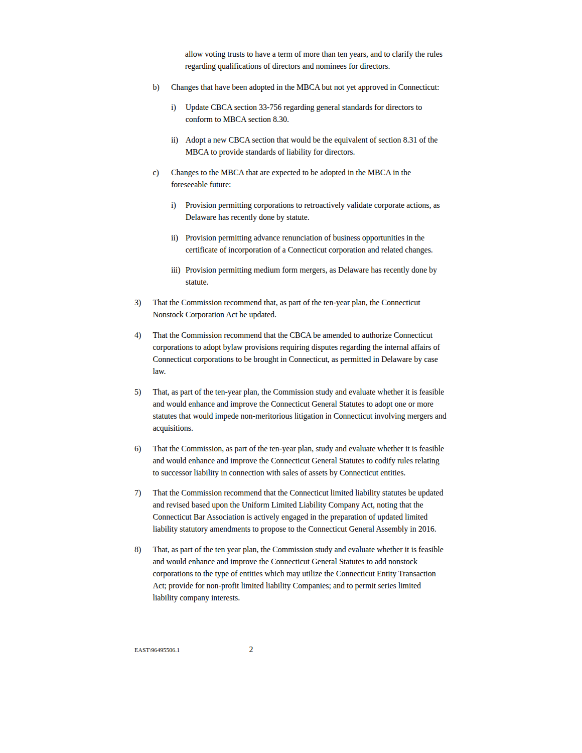allow voting trusts to have a term of more than ten years, and to clarify the rules regarding qualifications of directors and nominees for directors.
b)
Changes that have been adopted in the MBCA but not yet approved in Connecticut:
i)
Update CBCA section 33-756 regarding general standards for directors to conform to MBCA section 8.30.
ii)
Adopt a new CBCA section that would be the equivalent of section 8.31 of the MBCA to provide standards of liability for directors.
c)
Changes to the MBCA that are expected to be adopted in the MBCA in the foreseeable future:
i)
Provision permitting corporations to retroactively validate corporate actions, as Delaware has recently done by statute.
ii)
Provision permitting advance renunciation of business opportunities in the certificate of incorporation of a Connecticut corporation and related changes.
iii)
Provision permitting medium form mergers, as Delaware has recently done by statute.
3)
That the Commission recommend that, as part of the ten-year plan, the Connecticut Nonstock Corporation Act be updated.
4)
That the Commission recommend that the CBCA be amended to authorize Connecticut corporations to adopt bylaw provisions requiring disputes regarding the internal affairs of Connecticut corporations to be brought in Connecticut, as permitted in Delaware by case law.
5)
That, as part of the ten-year plan, the Commission study and evaluate whether it is feasible and would enhance and improve the Connecticut General Statutes to adopt one or more statutes that would impede non-meritorious litigation in Connecticut involving mergers and acquisitions.
6)
That the Commission, as part of the ten-year plan, study and evaluate whether it is feasible and would enhance and improve the Connecticut General Statutes to codify rules relating to successor liability in connection with sales of assets by Connecticut entities.
7)
That the Commission recommend that the Connecticut limited liability statutes be updated and revised based upon the Uniform Limited Liability Company Act, noting that the Connecticut Bar Association is actively engaged in the preparation of updated limited liability statutory amendments to propose to the Connecticut General Assembly in 2016.
8)
That, as part of the ten year plan, the Commission study and evaluate whether it is feasible and would enhance and improve the Connecticut General Statutes to add nonstock corporations to the type of entities which may utilize the Connecticut Entity Transaction Act; provide for non-profit limited liability Companies; and to permit series limited liability company interests.
EAST\96495506.1
2